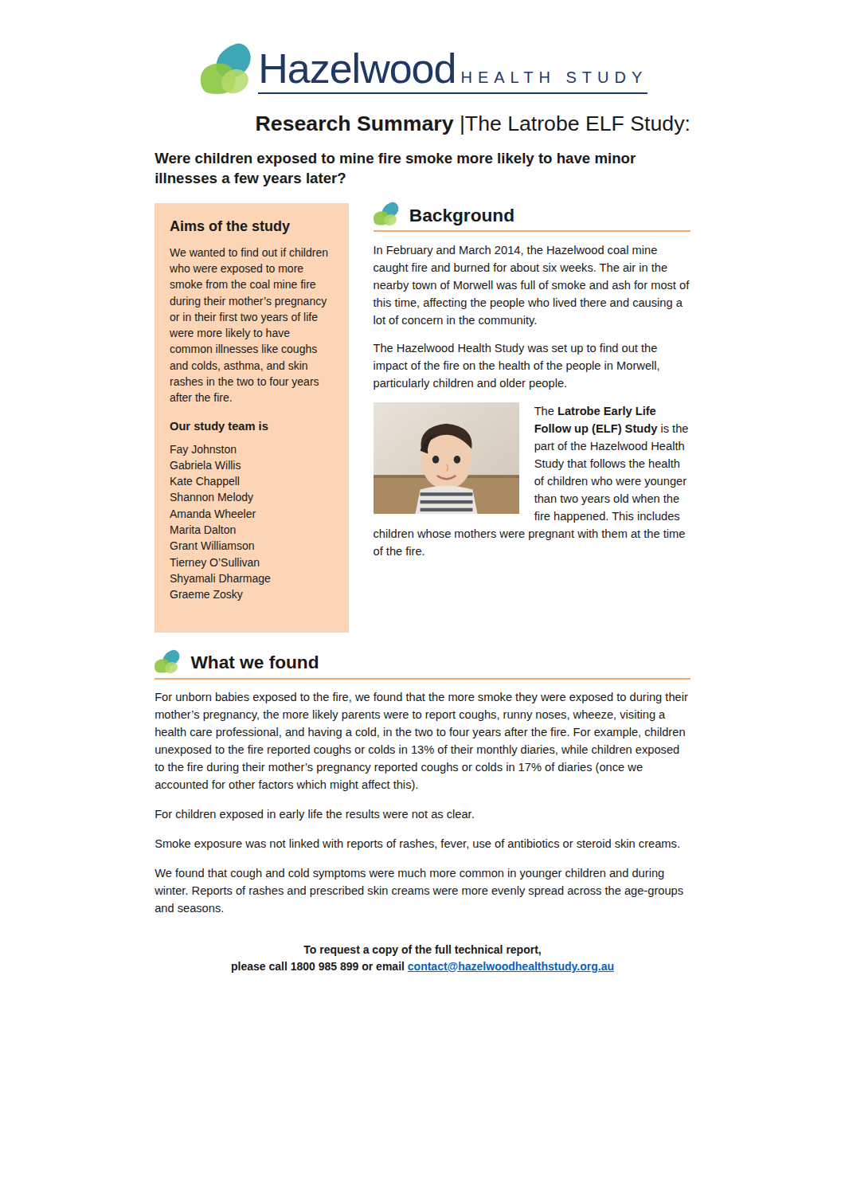Hazelwood HEALTH STUDY
Research Summary |The Latrobe ELF Study:
Were children exposed to mine fire smoke more likely to have minor illnesses a few years later?
Aims of the study
We wanted to find out if children who were exposed to more smoke from the coal mine fire during their mother’s pregnancy or in their first two years of life were more likely to have common illnesses like coughs and colds, asthma, and skin rashes in the two to four years after the fire.
Our study team is
Fay Johnston
Gabriela Willis
Kate Chappell
Shannon Melody
Amanda Wheeler
Marita Dalton
Grant Williamson
Tierney O’Sullivan
Shyamali Dharmage
Graeme Zosky
Background
In February and March 2014, the Hazelwood coal mine caught fire and burned for about six weeks. The air in the nearby town of Morwell was full of smoke and ash for most of this time, affecting the people who lived there and causing a lot of concern in the community.
The Hazelwood Health Study was set up to find out the impact of the fire on the health of the people in Morwell, particularly children and older people.
The Latrobe Early Life Follow up (ELF) Study is the part of the Hazelwood Health Study that follows the health of children who were younger than two years old when the fire happened. This includes children whose mothers were pregnant with them at the time of the fire.
What we found
For unborn babies exposed to the fire, we found that the more smoke they were exposed to during their mother’s pregnancy, the more likely parents were to report coughs, runny noses, wheeze, visiting a health care professional, and having a cold, in the two to four years after the fire. For example, children unexposed to the fire reported coughs or colds in 13% of their monthly diaries, while children exposed to the fire during their mother’s pregnancy reported coughs or colds in 17% of diaries (once we accounted for other factors which might affect this).
For children exposed in early life the results were not as clear.
Smoke exposure was not linked with reports of rashes, fever, use of antibiotics or steroid skin creams.
We found that cough and cold symptoms were much more common in younger children and during winter. Reports of rashes and prescribed skin creams were more evenly spread across the age-groups and seasons.
To request a copy of the full technical report,
please call 1800 985 899 or email contact@hazelwoodhealthstudy.org.au